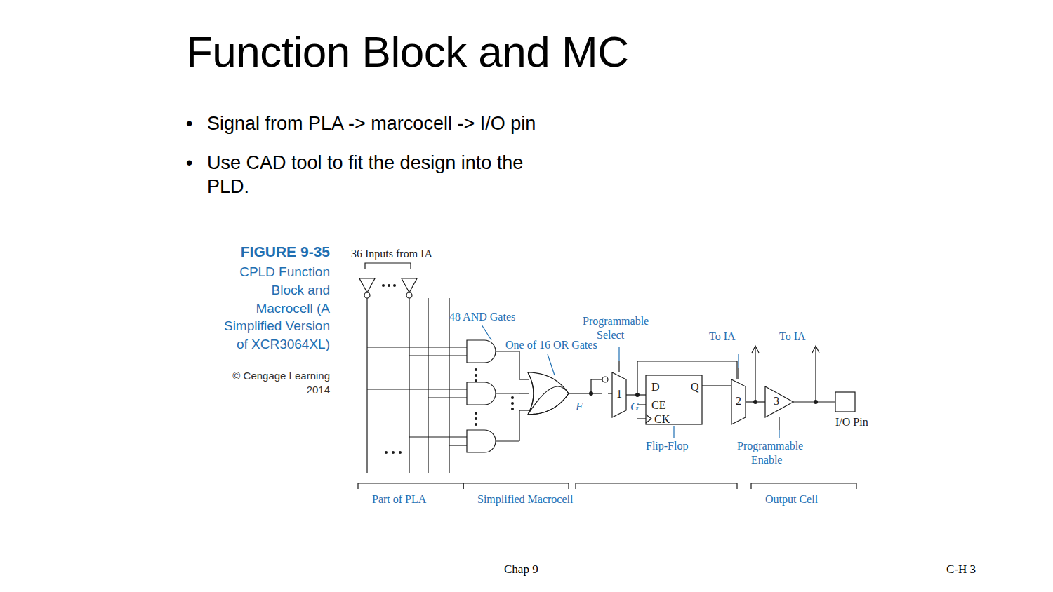Function Block and MC
Signal from PLA -> marcocell -> I/O pin
Use CAD tool to fit the design into the PLD.
FIGURE 9-35 CPLD Function Block and Macrocell (A Simplified Version of XCR3064XL) © Cengage Learning 2014
36 Inputs from IA 48 AND Gates One of 16 OR Gates Programmable Select To IA To IA F G 1 2 3 D Q CE CK Programmable Enable Flip-Flop I/O Pin Part of PLA Simplified Macrocell Output Cell
Chap 9
C-H 3